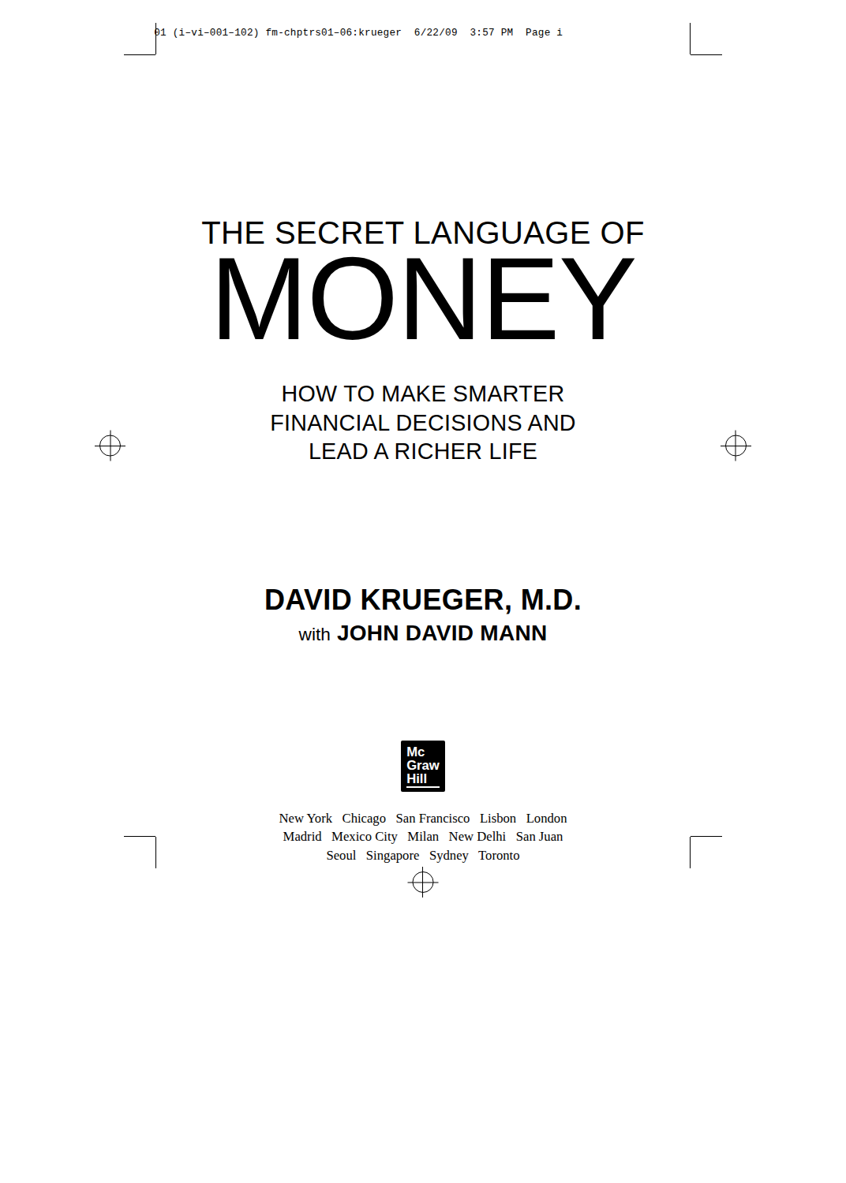01 (i–vi–001–102) fm-chptrs01–06:krueger 6/22/09 3:57 PM Page i
The Secret Language of
Money
How to Make Smarter
Financial Decisions and
Lead a Richer Life
DAVID KRUEGER, M.D.
with JOHN DAVID MANN
Mc Graw Hill
New York Chicago San Francisco Lisbon London
Madrid Mexico City Milan New Delhi San Juan
Seoul Singapore Sydney Toronto